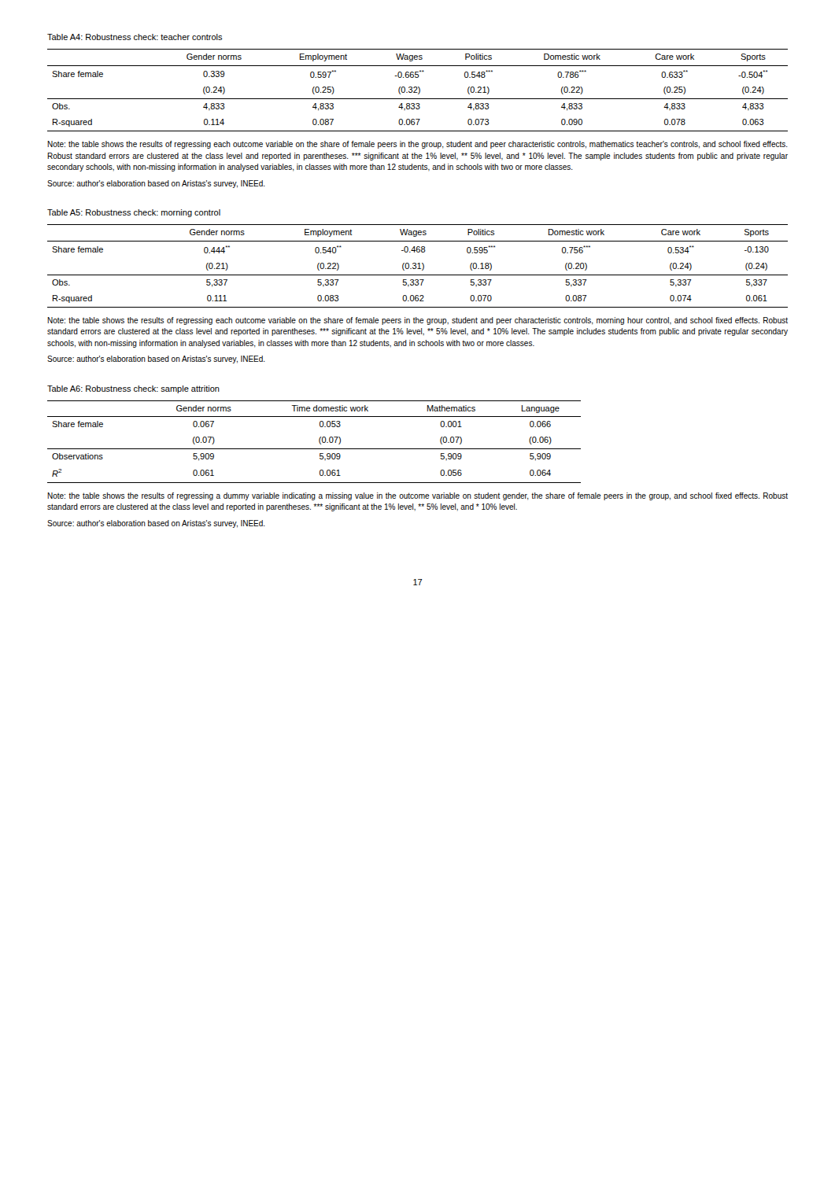Table A4: Robustness check: teacher controls
| | Gender norms | Employment | Wages | Politics | Domestic work | Care work | Sports |
| --- | --- | --- | --- | --- | --- | --- | --- |
| Share female | 0.339 | 0.597 ** | -0.665 ** | 0.548 *** | 0.786 *** | 0.633 ** | -0.504 ** |
| | (0.24) | (0.25) | (0.32) | (0.21) | (0.22) | (0.25) | (0.24) |
| Obs. | 4,833 | 4,833 | 4,833 | 4,833 | 4,833 | 4,833 | 4,833 |
| R-squared | 0.114 | 0.087 | 0.067 | 0.073 | 0.090 | 0.078 | 0.063 |
Note: the table shows the results of regressing each outcome variable on the share of female peers in the group, student and peer characteristic controls, mathematics teacher's controls, and school fixed effects. Robust standard errors are clustered at the class level and reported in parentheses. *** significant at the 1% level, ** 5% level, and * 10% level. The sample includes students from public and private regular secondary schools, with non-missing information in analysed variables, in classes with more than 12 students, and in schools with two or more classes.
Source: author's elaboration based on Aristas's survey, INEEd.
Table A5: Robustness check: morning control
| | Gender norms | Employment | Wages | Politics | Domestic work | Care work | Sports |
| --- | --- | --- | --- | --- | --- | --- | --- |
| Share female | 0.444 ** | 0.540 ** | -0.468 | 0.595 *** | 0.756 *** | 0.534 ** | -0.130 |
| | (0.21) | (0.22) | (0.31) | (0.18) | (0.20) | (0.24) | (0.24) |
| Obs. | 5,337 | 5,337 | 5,337 | 5,337 | 5,337 | 5,337 | 5,337 |
| R-squared | 0.111 | 0.083 | 0.062 | 0.070 | 0.087 | 0.074 | 0.061 |
Note: the table shows the results of regressing each outcome variable on the share of female peers in the group, student and peer characteristic controls, morning hour control, and school fixed effects. Robust standard errors are clustered at the class level and reported in parentheses. *** significant at the 1% level, ** 5% level, and * 10% level. The sample includes students from public and private regular secondary schools, with non-missing information in analysed variables, in classes with more than 12 students, and in schools with two or more classes.
Source: author's elaboration based on Aristas's survey, INEEd.
Table A6: Robustness check: sample attrition
| | Gender norms | Time domestic work | Mathematics | Language |
| --- | --- | --- | --- | --- |
| Share female | 0.067 | 0.053 | 0.001 | 0.066 |
| | (0.07) | (0.07) | (0.07) | (0.06) |
| Observations | 5,909 | 5,909 | 5,909 | 5,909 |
| R 2 | 0.061 | 0.061 | 0.056 | 0.064 |
Note: the table shows the results of regressing a dummy variable indicating a missing value in the outcome variable on student gender, the share of female peers in the group, and school fixed effects. Robust standard errors are clustered at the class level and reported in parentheses. *** significant at the 1% level, ** 5% level, and * 10% level.
Source: author's elaboration based on Aristas's survey, INEEd.
17